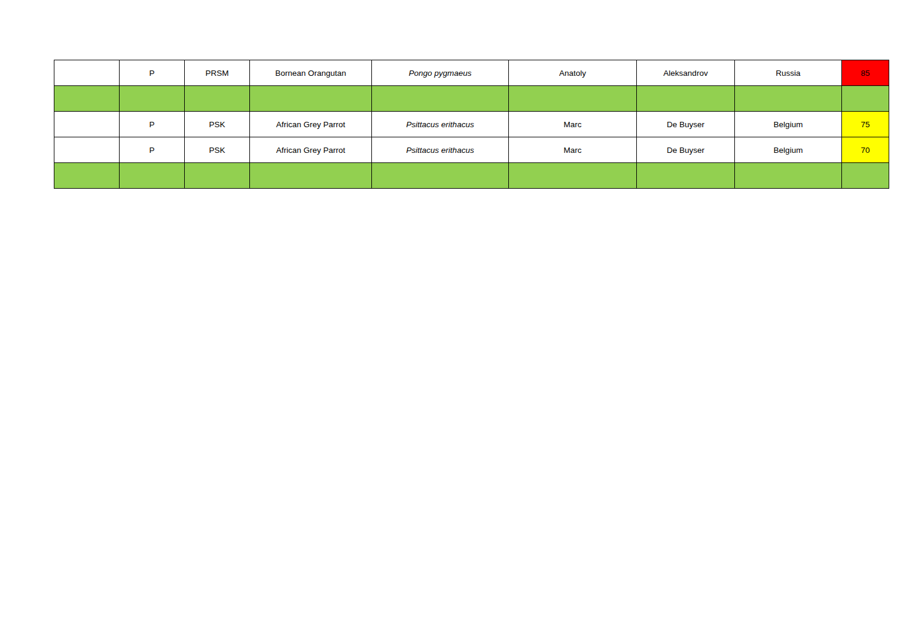| | P | PRSM | Bornean Orangutan | Pongo pygmaeus | Anatoly | Aleksandrov | Russia | 85 |
| | P | PSK | African Grey Parrot | Psittacus erithacus | Marc | De Buyser | Belgium | 75 |
| | P | PSK | African Grey Parrot | Psittacus erithacus | Marc | De Buyser | Belgium | 70 |